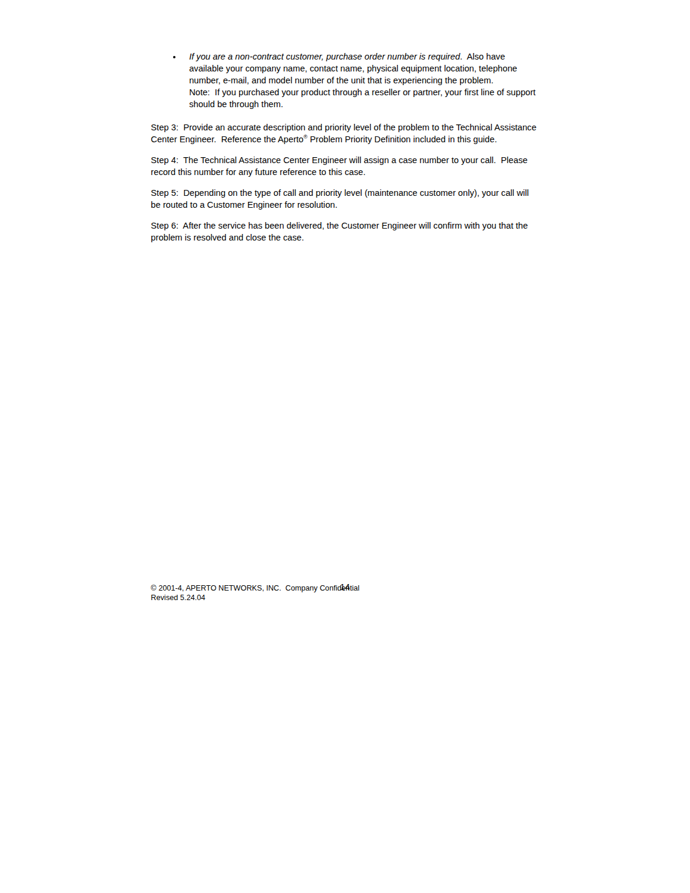If you are a non-contract customer, purchase order number is required. Also have available your company name, contact name, physical equipment location, telephone number, e-mail, and model number of the unit that is experiencing the problem.
Note: If you purchased your product through a reseller or partner, your first line of support should be through them.
Step 3: Provide an accurate description and priority level of the problem to the Technical Assistance Center Engineer. Reference the Aperto® Problem Priority Definition included in this guide.
Step 4: The Technical Assistance Center Engineer will assign a case number to your call. Please record this number for any future reference to this case.
Step 5: Depending on the type of call and priority level (maintenance customer only), your call will be routed to a Customer Engineer for resolution.
Step 6: After the service has been delivered, the Customer Engineer will confirm with you that the problem is resolved and close the case.
14
© 2001-4, APERTO NETWORKS, INC. Company Confidential
Revised 5.24.04